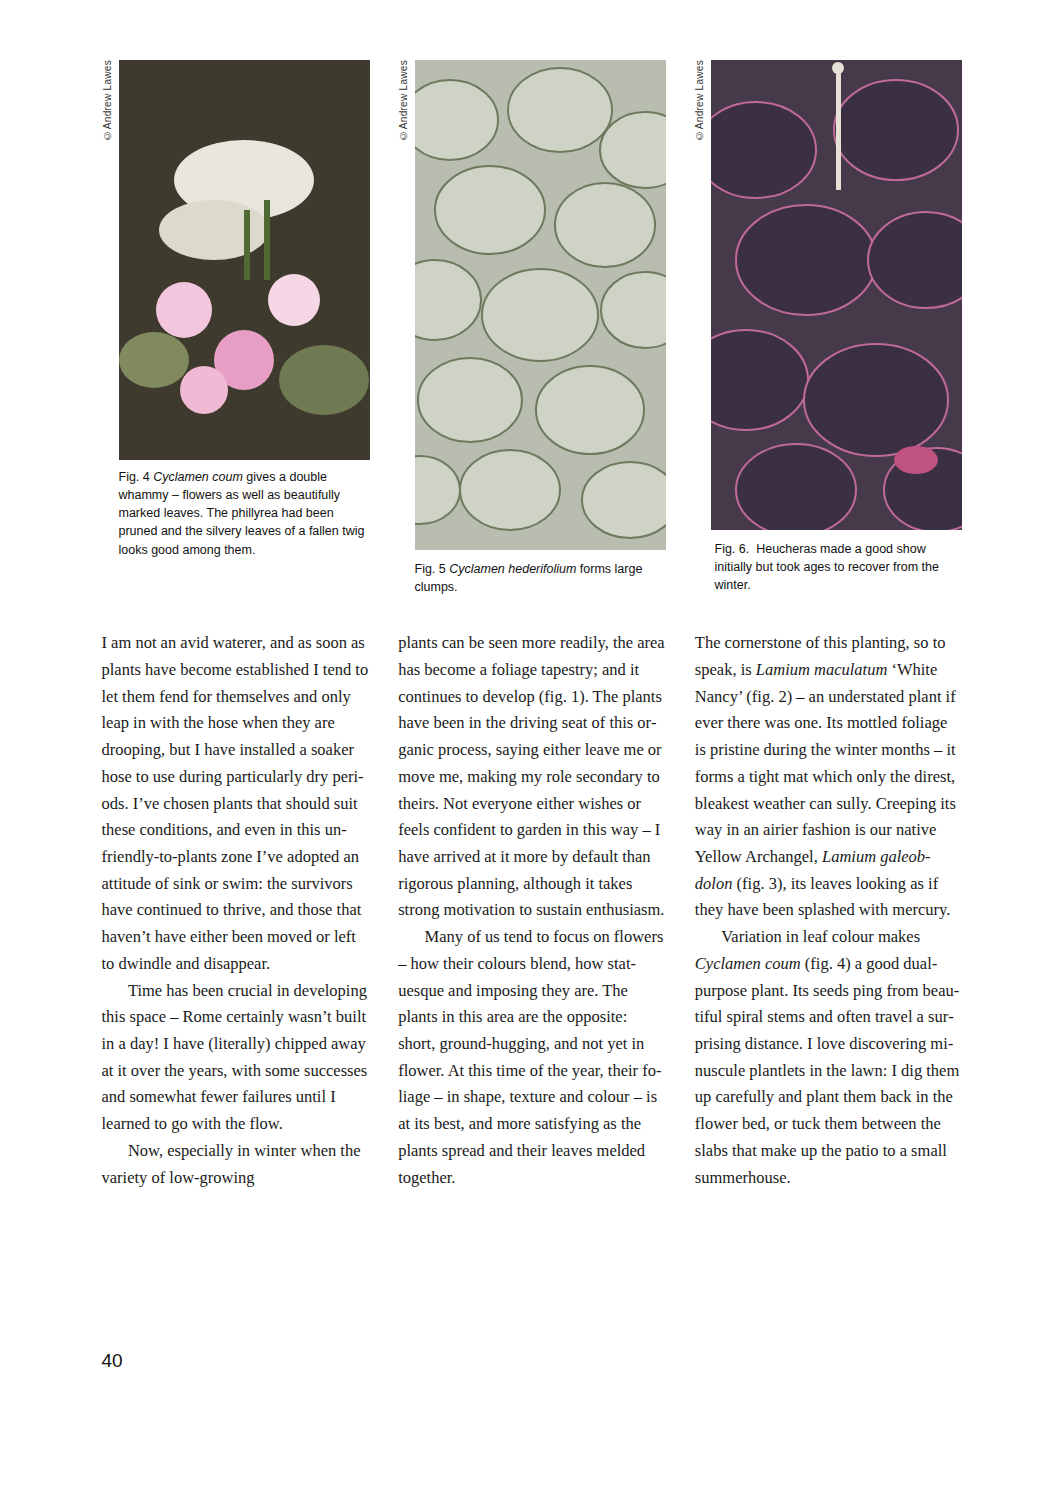©Andrew Lawes
Fig. 4 Cyclamen coum gives a double whammy – flowers as well as beautifully marked leaves. The phillyrea had been pruned and the silvery leaves of a fallen twig looks good among them.
©Andrew Lawes
Fig. 5 Cyclamen hederifolium forms large clumps.
©Andrew Lawes
Fig. 6. Heucheras made a good show initially but took ages to recover from the winter.
I am not an avid waterer, and as soon as plants have become established I tend to let them fend for themselves and only leap in with the hose when they are drooping, but I have installed a soaker hose to use during particularly dry periods. I’ve chosen plants that should suit these conditions, and even in this unfriendly-to-plants zone I’ve adopted an attitude of sink or swim: the survivors have continued to thrive, and those that haven’t have either been moved or left to dwindle and disappear.
Time has been crucial in developing this space – Rome certainly wasn’t built in a day! I have (literally) chipped away at it over the years, with some successes and somewhat fewer failures until I learned to go with the flow.
Now, especially in winter when the variety of low-growing
plants can be seen more readily, the area has become a foliage tapestry; and it continues to develop (fig. 1). The plants have been in the driving seat of this organic process, saying either leave me or move me, making my role secondary to theirs. Not everyone either wishes or feels confident to garden in this way – I have arrived at it more by default than rigorous planning, although it takes strong motivation to sustain enthusiasm.
Many of us tend to focus on flowers – how their colours blend, how statuesque and imposing they are. The plants in this area are the opposite: short, ground-hugging, and not yet in flower. At this time of the year, their foliage – in shape, texture and colour – is at its best, and more satisfying as the plants spread and their leaves melded together.
The cornerstone of this planting, so to speak, is Lamium maculatum ‘White Nancy’ (fig. 2) – an understated plant if ever there was one. Its mottled foliage is pristine during the winter months – it forms a tight mat which only the direst, bleakest weather can sully. Creeping its way in an airier fashion is our native Yellow Archangel, Lamium galeobdolon (fig. 3), its leaves looking as if they have been splashed with mercury.
Variation in leaf colour makes Cyclamen coum (fig. 4) a good dual-purpose plant. Its seeds ping from beautiful spiral stems and often travel a surprising distance. I love discovering minuscule plantlets in the lawn: I dig them up carefully and plant them back in the flower bed, or tuck them between the slabs that make up the patio to a small summerhouse.
40